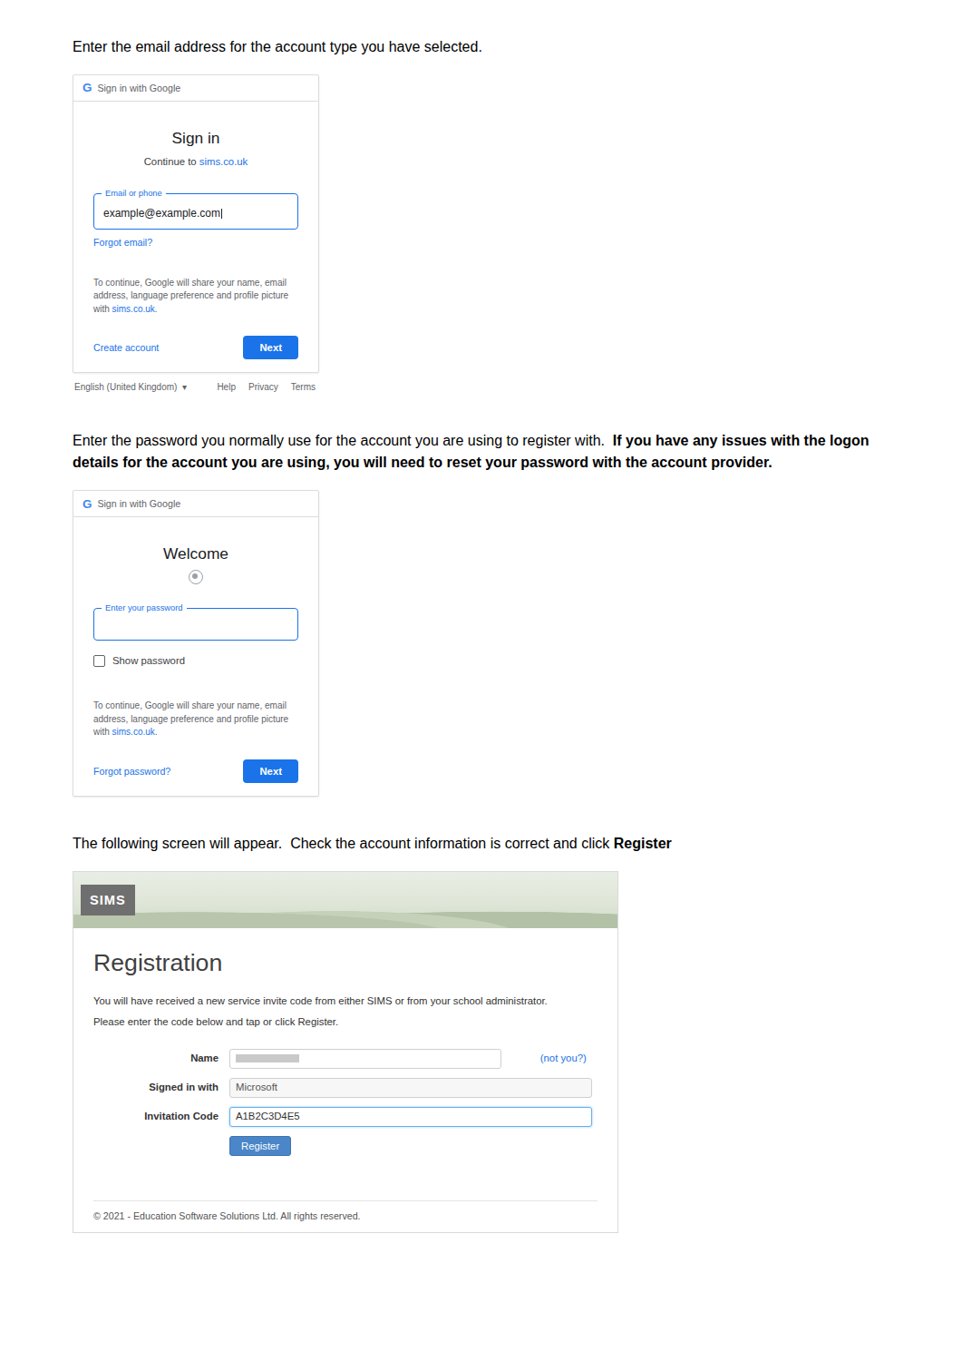Enter the email address for the account type you have selected.
G Sign in with Google
Sign in
Continue to sims.co.uk
Email or phone example@example.com
Forgot email?
To continue, Google will share your name, email address, language preference and profile picture with sims.co.uk.
Create account Next
English (United Kingdom) ▾
Help Privacy Terms
Enter the password you normally use for the account you are using to register with. If you have any issues with the logon details for the account you are using, you will need to reset your password with the account provider.
G Sign in with Google
Welcome
Enter your password
Show password
To continue, Google will share your name, email address, language preference and profile picture with sims.co.uk.
Forgot password? Next
The following screen will appear. Check the account information is correct and click Register
SIMS
Registration
You will have received a new service invite code from either SIMS or from your school administrator.
Please enter the code below and tap or click Register.
| Name | | (not you?) |
| Signed in with | Microsoft |
| Invitation Code | A1B2C3D4E5 |
| | Register |
© 2021 - Education Software Solutions Ltd. All rights reserved.